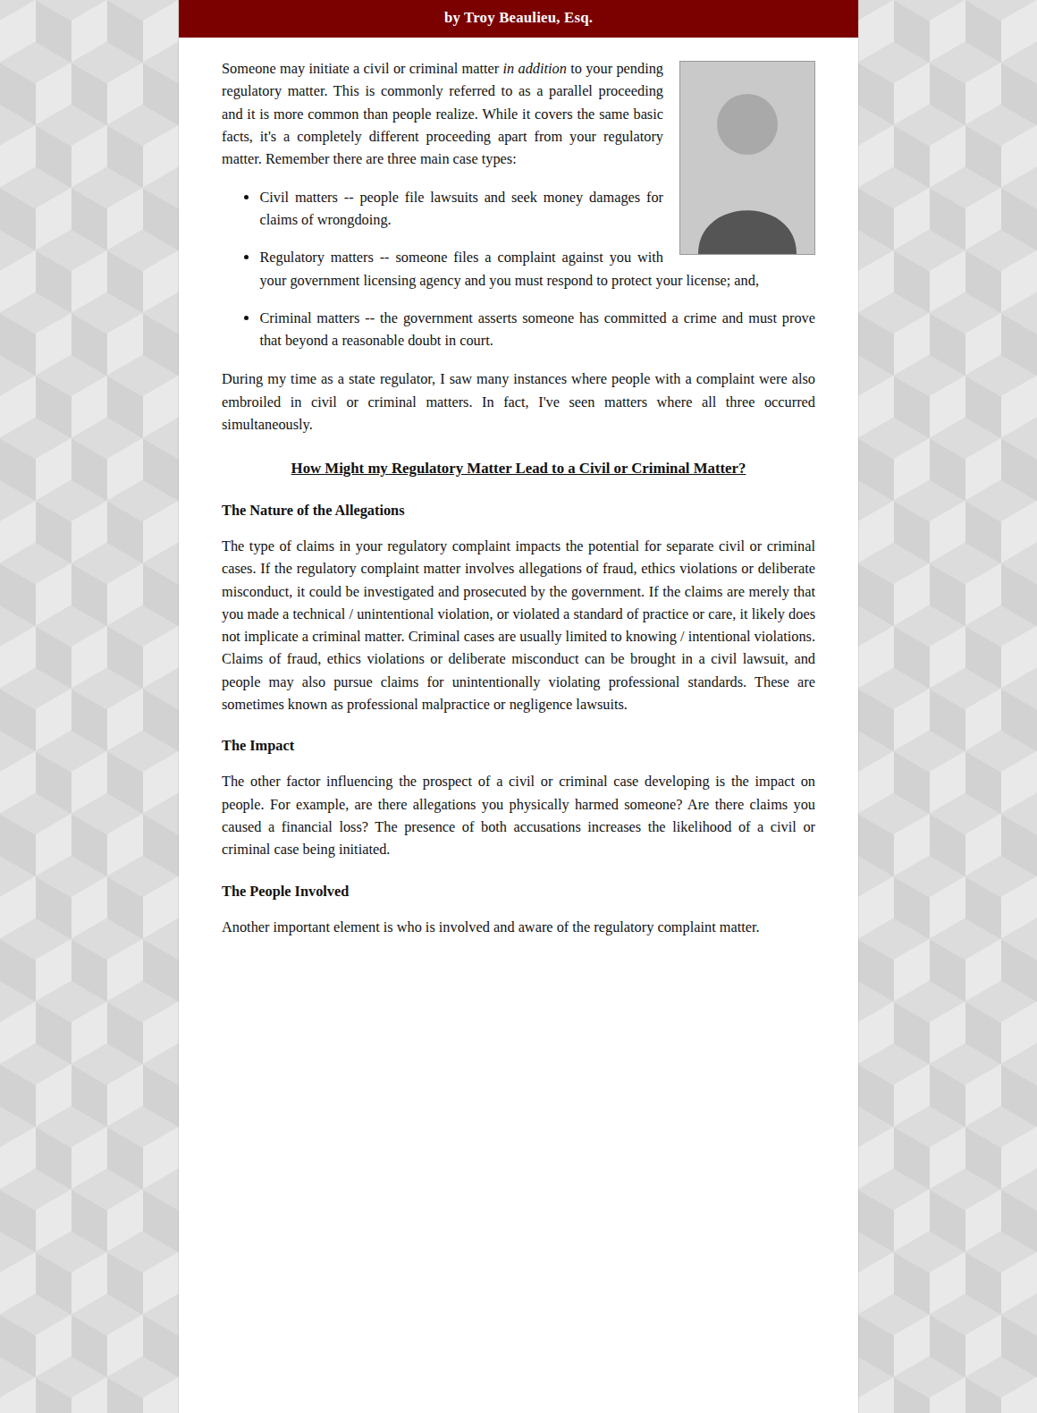by Troy Beaulieu, Esq.
Someone may initiate a civil or criminal matter in addition to your pending regulatory matter. This is commonly referred to as a parallel proceeding and it is more common than people realize. While it covers the same basic facts, it's a completely different proceeding apart from your regulatory matter. Remember there are three main case types:
Civil matters -- people file lawsuits and seek money damages for claims of wrongdoing.
Regulatory matters -- someone files a complaint against you with your government licensing agency and you must respond to protect your license; and,
Criminal matters -- the government asserts someone has committed a crime and must prove that beyond a reasonable doubt in court.
During my time as a state regulator, I saw many instances where people with a complaint were also embroiled in civil or criminal matters. In fact, I've seen matters where all three occurred simultaneously.
How Might my Regulatory Matter Lead to a Civil or Criminal Matter?
The Nature of the Allegations
The type of claims in your regulatory complaint impacts the potential for separate civil or criminal cases. If the regulatory complaint matter involves allegations of fraud, ethics violations or deliberate misconduct, it could be investigated and prosecuted by the government. If the claims are merely that you made a technical / unintentional violation, or violated a standard of practice or care, it likely does not implicate a criminal matter. Criminal cases are usually limited to knowing / intentional violations. Claims of fraud, ethics violations or deliberate misconduct can be brought in a civil lawsuit, and people may also pursue claims for unintentionally violating professional standards. These are sometimes known as professional malpractice or negligence lawsuits.
The Impact
The other factor influencing the prospect of a civil or criminal case developing is the impact on people. For example, are there allegations you physically harmed someone? Are there claims you caused a financial loss? The presence of both accusations increases the likelihood of a civil or criminal case being initiated.
The People Involved
Another important element is who is involved and aware of the regulatory complaint matter.